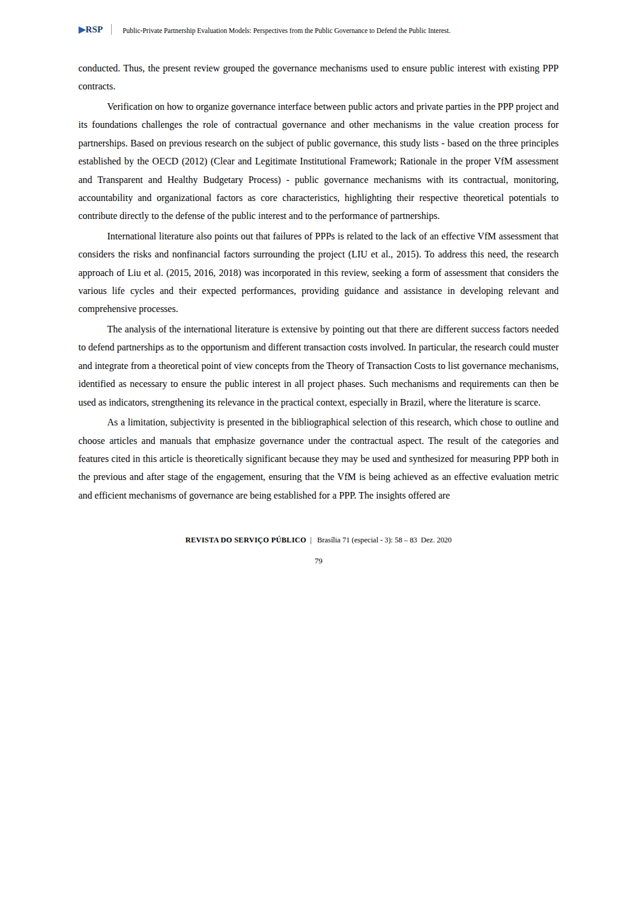▶RSP
Public-Private Partnership Evaluation Models: Perspectives from the Public Governance to Defend the Public Interest.
conducted. Thus, the present review grouped the governance mechanisms used to ensure public interest with existing PPP contracts.
Verification on how to organize governance interface between public actors and private parties in the PPP project and its foundations challenges the role of contractual governance and other mechanisms in the value creation process for partnerships. Based on previous research on the subject of public governance, this study lists - based on the three principles established by the OECD (2012) (Clear and Legitimate Institutional Framework; Rationale in the proper VfM assessment and Transparent and Healthy Budgetary Process) - public governance mechanisms with its contractual, monitoring, accountability and organizational factors as core characteristics, highlighting their respective theoretical potentials to contribute directly to the defense of the public interest and to the performance of partnerships.
International literature also points out that failures of PPPs is related to the lack of an effective VfM assessment that considers the risks and nonfinancial factors surrounding the project (LIU et al., 2015). To address this need, the research approach of Liu et al. (2015, 2016, 2018) was incorporated in this review, seeking a form of assessment that considers the various life cycles and their expected performances, providing guidance and assistance in developing relevant and comprehensive processes.
The analysis of the international literature is extensive by pointing out that there are different success factors needed to defend partnerships as to the opportunism and different transaction costs involved. In particular, the research could muster and integrate from a theoretical point of view concepts from the Theory of Transaction Costs to list governance mechanisms, identified as necessary to ensure the public interest in all project phases. Such mechanisms and requirements can then be used as indicators, strengthening its relevance in the practical context, especially in Brazil, where the literature is scarce.
As a limitation, subjectivity is presented in the bibliographical selection of this research, which chose to outline and choose articles and manuals that emphasize governance under the contractual aspect. The result of the categories and features cited in this article is theoretically significant because they may be used and synthesized for measuring PPP both in the previous and after stage of the engagement, ensuring that the VfM is being achieved as an effective evaluation metric and efficient mechanisms of governance are being established for a PPP. The insights offered are
REVISTA DO SERVIÇO PÚBLICO | Brasília 71 (especial - 3): 58 – 83 Dez. 2020
79